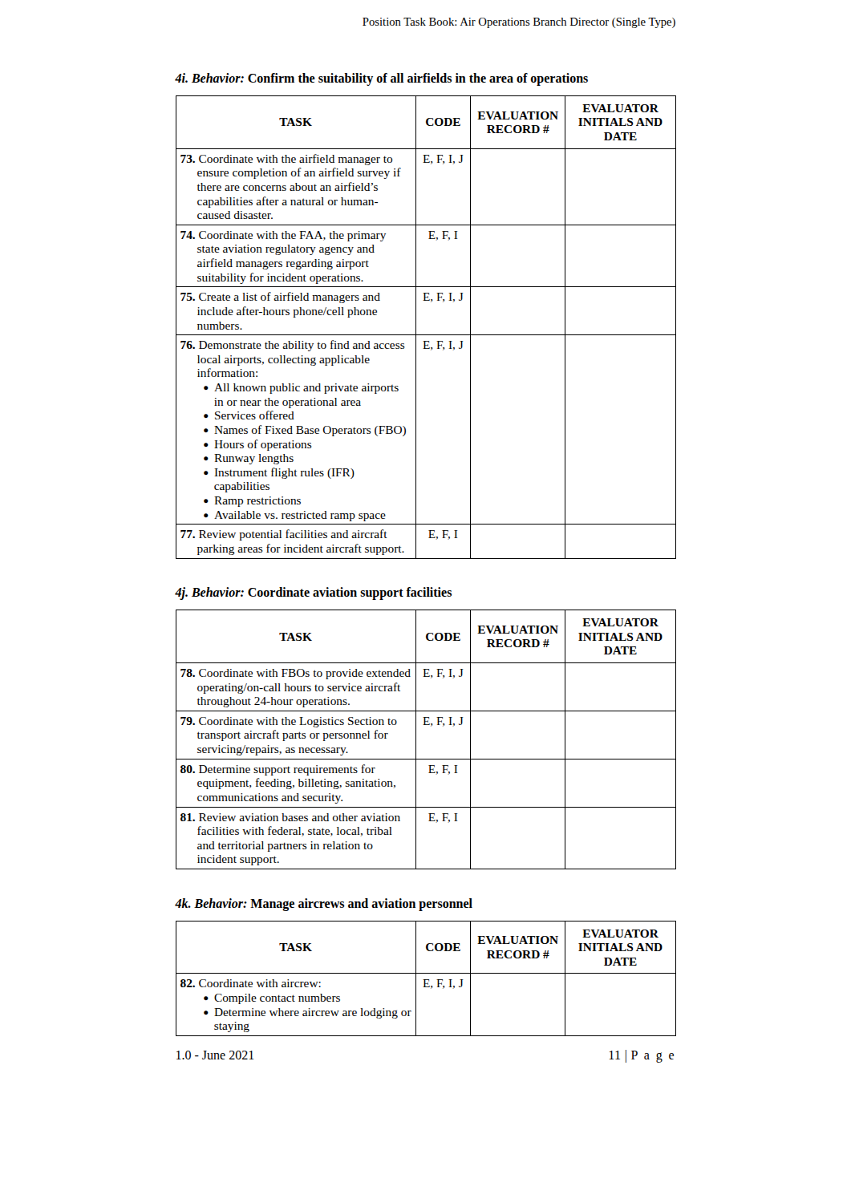Position Task Book: Air Operations Branch Director (Single Type)
4i. Behavior: Confirm the suitability of all airfields in the area of operations
| TASK | CODE | EVALUATION RECORD # | EVALUATOR INITIALS AND DATE |
| --- | --- | --- | --- |
| 73. Coordinate with the airfield manager to ensure completion of an airfield survey if there are concerns about an airfield’s capabilities after a natural or human-caused disaster. | E, F, I, J | | |
| 74. Coordinate with the FAA, the primary state aviation regulatory agency and airfield managers regarding airport suitability for incident operations. | E, F, I | | |
| 75. Create a list of airfield managers and include after-hours phone/cell phone numbers. | E, F, I, J | | |
| 76. Demonstrate the ability to find and access local airports, collecting applicable information: All known public and private airports in or near the operational area Services offered Names of Fixed Base Operators (FBO) Hours of operations Runway lengths Instrument flight rules (IFR) capabilities Ramp restrictions Available vs. restricted ramp space | E, F, I, J | | |
| 77. Review potential facilities and aircraft parking areas for incident aircraft support. | E, F, I | | |
4j. Behavior: Coordinate aviation support facilities
| TASK | CODE | EVALUATION RECORD # | EVALUATOR INITIALS AND DATE |
| --- | --- | --- | --- |
| 78. Coordinate with FBOs to provide extended operating/on-call hours to service aircraft throughout 24-hour operations. | E, F, I, J | | |
| 79. Coordinate with the Logistics Section to transport aircraft parts or personnel for servicing/repairs, as necessary. | E, F, I, J | | |
| 80. Determine support requirements for equipment, feeding, billeting, sanitation, communications and security. | E, F, I | | |
| 81. Review aviation bases and other aviation facilities with federal, state, local, tribal and territorial partners in relation to incident support. | E, F, I | | |
4k. Behavior: Manage aircrews and aviation personnel
| TASK | CODE | EVALUATION RECORD # | EVALUATOR INITIALS AND DATE |
| --- | --- | --- | --- |
| 82. Coordinate with aircrew: Compile contact numbers Determine where aircrew are lodging or staying | E, F, I, J | | |
1.0 - June 2021 11 | P a g e